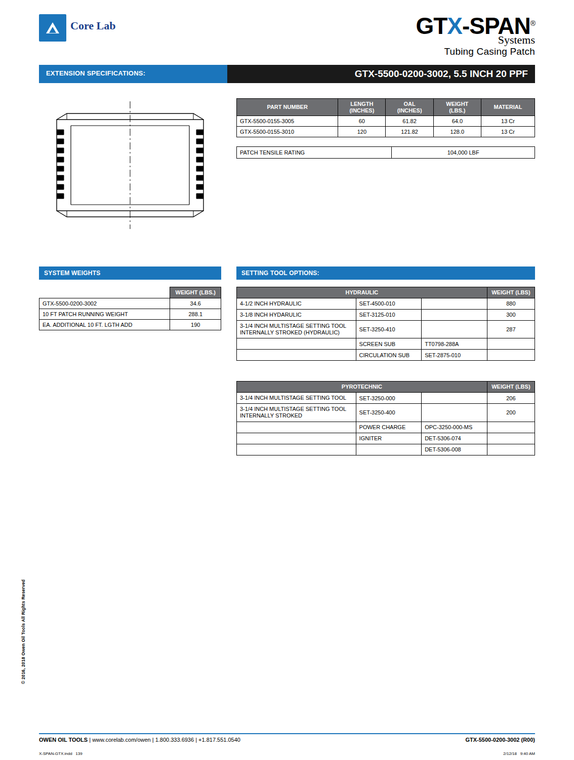Core Lab
GTX-SPAN®
Systems
Tubing Casing Patch
EXTENSION SPECIFICATIONS:
GTX-5500-0200-3002, 5.5 INCH 20 PPF
| PART NUMBER | LENGTH (INCHES) | OAL (INCHES) | WEIGHT (LBS.) | MATERIAL |
| --- | --- | --- | --- | --- |
| GTX-5500-0155-3005 | 60 | 61.82 | 64.0 | 13 Cr |
| GTX-5500-0155-3010 | 120 | 121.82 | 128.0 | 13 Cr |
| PATCH TENSILE RATING | 104,000 LBF |
SYSTEM WEIGHTS
| | WEIGHT (LBS.) |
| --- | --- |
| GTX-5500-0200-3002 | 34.6 |
| 10 FT PATCH RUNNING WEIGHT | 288.1 |
| EA. ADDITIONAL 10 FT. LGTH ADD | 190 |
SETTING TOOL OPTIONS:
| HYDRAULIC | WEIGHT (LBS) |
| --- | --- |
| 4-1/2 INCH HYDRAULIC | SET-4500-010 | | 880 |
| 3-1/8 INCH HYDARULIC | SET-3125-010 | | 300 |
| 3-1/4 INCH MULTISTAGE SETTING TOOL INTERNALLY STROKED (HYDRAULIC) | SET-3250-410 | | 287 |
| | SCREEN SUB | TT0798-288A | |
| | CIRCULATION SUB | SET-2875-010 | |
| PYROTECHNIC | WEIGHT (LBS) |
| --- | --- |
| 3-1/4 INCH MULTISTAGE SETTING TOOL | SET-3250-000 | | 206 |
| 3-1/4 INCH MULTISTAGE SETTING TOOL INTERNALLY STROKED | SET-3250-400 | | 200 |
| | POWER CHARGE | OPC-3250-000-MS | |
| | IGNITER | DET-5306-074 | |
| | | DET-5306-008 | |
© 2016, 2018 Owen Oil Tools All Rights Reserved
OWEN OIL TOOLS | www.corelab.com/owen | 1.800.333.6936 | +1.817.551.0540
GTX-5500-0200-3002 (R00)
X-SPAN-GTX.indd 139
2/12/18 9:40 AM